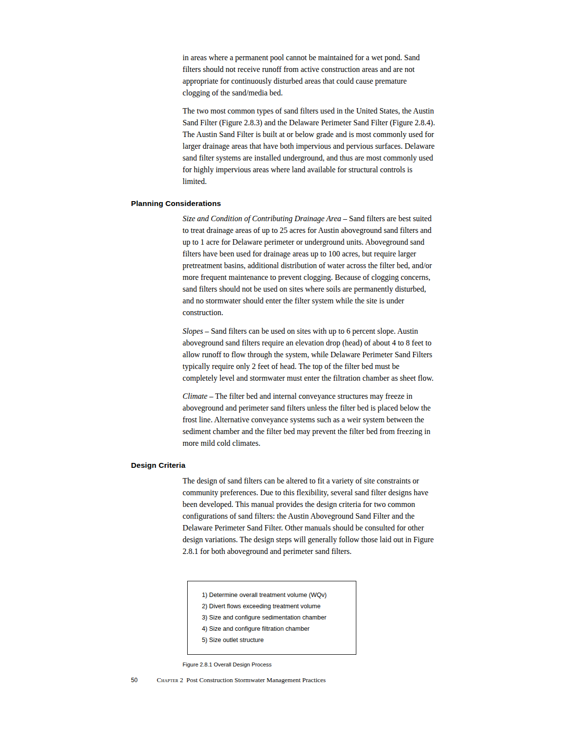in areas where a permanent pool cannot be maintained for a wet pond. Sand filters should not receive runoff from active construction areas and are not appropriate for continuously disturbed areas that could cause premature clogging of the sand/media bed.
The two most common types of sand filters used in the United States, the Austin Sand Filter (Figure 2.8.3) and the Delaware Perimeter Sand Filter (Figure 2.8.4). The Austin Sand Filter is built at or below grade and is most commonly used for larger drainage areas that have both impervious and pervious surfaces. Delaware sand filter systems are installed underground, and thus are most commonly used for highly impervious areas where land available for structural controls is limited.
Planning Considerations
Size and Condition of Contributing Drainage Area – Sand filters are best suited to treat drainage areas of up to 25 acres for Austin aboveground sand filters and up to 1 acre for Delaware perimeter or underground units. Aboveground sand filters have been used for drainage areas up to 100 acres, but require larger pretreatment basins, additional distribution of water across the filter bed, and/or more frequent maintenance to prevent clogging. Because of clogging concerns, sand filters should not be used on sites where soils are permanently disturbed, and no stormwater should enter the filter system while the site is under construction.
Slopes – Sand filters can be used on sites with up to 6 percent slope. Austin aboveground sand filters require an elevation drop (head) of about 4 to 8 feet to allow runoff to flow through the system, while Delaware Perimeter Sand Filters typically require only 2 feet of head. The top of the filter bed must be completely level and stormwater must enter the filtration chamber as sheet flow.
Climate – The filter bed and internal conveyance structures may freeze in aboveground and perimeter sand filters unless the filter bed is placed below the frost line. Alternative conveyance systems such as a weir system between the sediment chamber and the filter bed may prevent the filter bed from freezing in more mild cold climates.
Design Criteria
The design of sand filters can be altered to fit a variety of site constraints or community preferences. Due to this flexibility, several sand filter designs have been developed. This manual provides the design criteria for two common configurations of sand filters: the Austin Aboveground Sand Filter and the Delaware Perimeter Sand Filter. Other manuals should be consulted for other design variations. The design steps will generally follow those laid out in Figure 2.8.1 for both aboveground and perimeter sand filters.
1) Determine overall treatment volume (WQv)
2) Divert flows exceeding treatment volume
3) Size and configure sedimentation chamber
4) Size and configure filtration chamber
5) Size outlet structure
Figure 2.8.1 Overall Design Process
50 Chapter 2 Post Construction Stormwater Management Practices